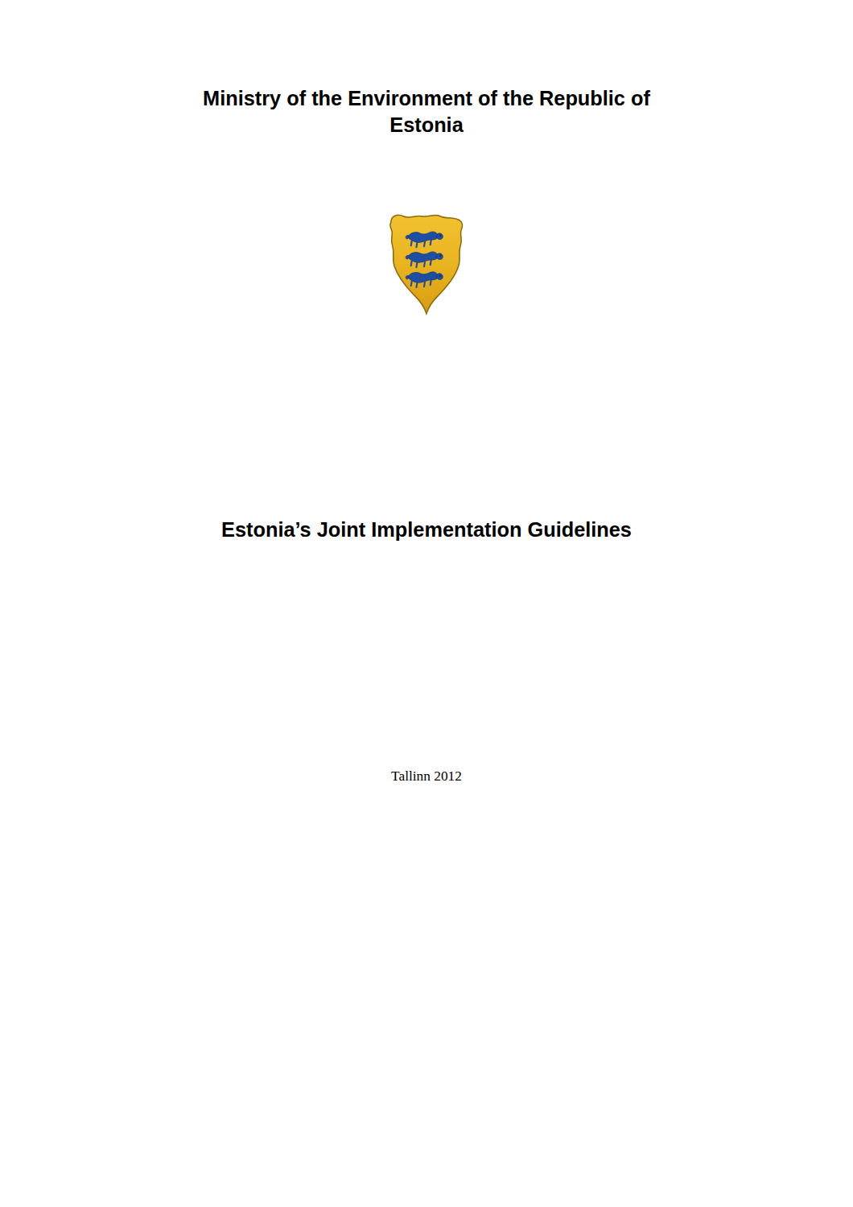Ministry of the Environment of the Republic of Estonia
Estonia’s Joint Implementation Guidelines
Tallinn 2012